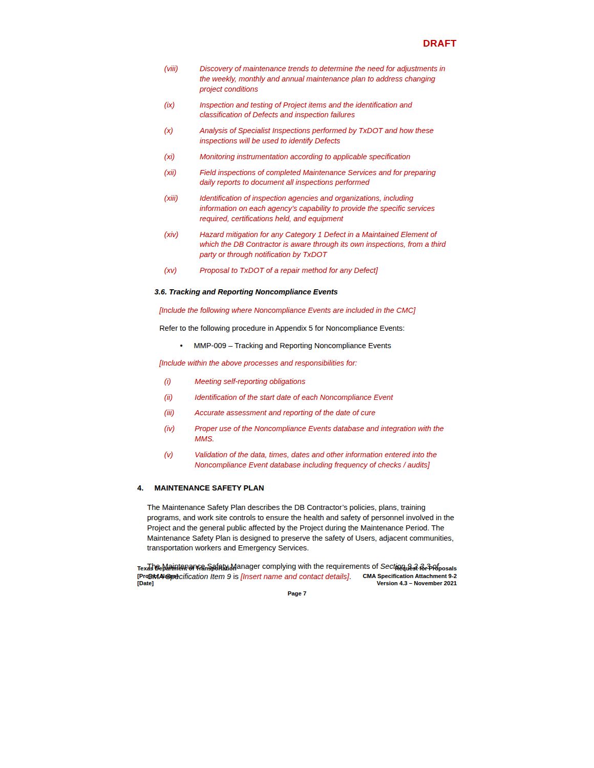DRAFT
(viii)
Discovery of maintenance trends to determine the need for adjustments in the weekly, monthly and annual maintenance plan to address changing project conditions
(ix)
Inspection and testing of Project items and the identification and classification of Defects and inspection failures
(x)
Analysis of Specialist Inspections performed by TxDOT and how these inspections will be used to identify Defects
(xi)
Monitoring instrumentation according to applicable specification
(xii)
Field inspections of completed Maintenance Services and for preparing daily reports to document all inspections performed
(xiii)
Identification of inspection agencies and organizations, including information on each agency’s capability to provide the specific services required, certifications held, and equipment
(xiv)
Hazard mitigation for any Category 1 Defect in a Maintained Element of which the DB Contractor is aware through its own inspections, from a third party or through notification by TxDOT
(xv)
Proposal to TxDOT of a repair method for any Defect]
3.6. Tracking and Reporting Noncompliance Events
[Include the following where Noncompliance Events are included in the CMC]
Refer to the following procedure in Appendix 5 for Noncompliance Events:
MMP-009 – Tracking and Reporting Noncompliance Events
[Include within the above processes and responsibilities for:
(i)
Meeting self-reporting obligations
(ii)
Identification of the start date of each Noncompliance Event
(iii)
Accurate assessment and reporting of the date of cure
(iv)
Proper use of the Noncompliance Events database and integration with the MMS.
(v)
Validation of the data, times, dates and other information entered into the Noncompliance Event database including frequency of checks / audits]
4. MAINTENANCE SAFETY PLAN
The Maintenance Safety Plan describes the DB Contractor’s policies, plans, training programs, and work site controls to ensure the health and safety of personnel involved in the Project and the general public affected by the Project during the Maintenance Period. The Maintenance Safety Plan is designed to preserve the safety of Users, adjacent communities, transportation workers and Emergency Services.
The Maintenance Safety Manager complying with the requirements of Section 9.2.3.3 of CMA Specification Item 9 is [Insert name and contact details].
| Texas Department of Transportation [Project Name] [Date] | Request for Proposals CMA Specification Attachment 9-2 Version 4.3 – November 2021 |
Page 7